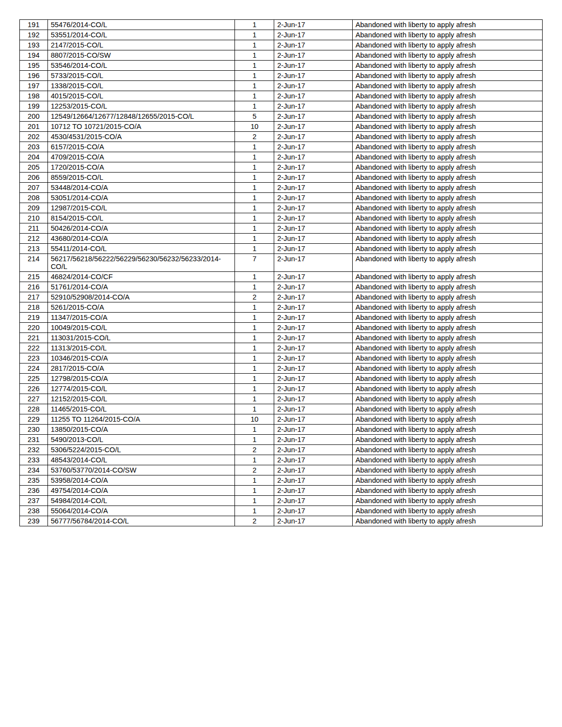| 191 | 55476/2014-CO/L | 1 | 2-Jun-17 | Abandoned with liberty to apply afresh |
| 192 | 53551/2014-CO/L | 1 | 2-Jun-17 | Abandoned with liberty to apply afresh |
| 193 | 2147/2015-CO/L | 1 | 2-Jun-17 | Abandoned with liberty to apply afresh |
| 194 | 8807/2015-CO/SW | 1 | 2-Jun-17 | Abandoned with liberty to apply afresh |
| 195 | 53546/2014-CO/L | 1 | 2-Jun-17 | Abandoned with liberty to apply afresh |
| 196 | 5733/2015-CO/L | 1 | 2-Jun-17 | Abandoned with liberty to apply afresh |
| 197 | 1338/2015-CO/L | 1 | 2-Jun-17 | Abandoned with liberty to apply afresh |
| 198 | 4015/2015-CO/L | 1 | 2-Jun-17 | Abandoned with liberty to apply afresh |
| 199 | 12253/2015-CO/L | 1 | 2-Jun-17 | Abandoned with liberty to apply afresh |
| 200 | 12549/12664/12677/12848/12655/2015-CO/L | 5 | 2-Jun-17 | Abandoned with liberty to apply afresh |
| 201 | 10712 TO 10721/2015-CO/A | 10 | 2-Jun-17 | Abandoned with liberty to apply afresh |
| 202 | 4530/4531/2015-CO/A | 2 | 2-Jun-17 | Abandoned with liberty to apply afresh |
| 203 | 6157/2015-CO/A | 1 | 2-Jun-17 | Abandoned with liberty to apply afresh |
| 204 | 4709/2015-CO/A | 1 | 2-Jun-17 | Abandoned with liberty to apply afresh |
| 205 | 1720/2015-CO/A | 1 | 2-Jun-17 | Abandoned with liberty to apply afresh |
| 206 | 8559/2015-CO/L | 1 | 2-Jun-17 | Abandoned with liberty to apply afresh |
| 207 | 53448/2014-CO/A | 1 | 2-Jun-17 | Abandoned with liberty to apply afresh |
| 208 | 53051/2014-CO/A | 1 | 2-Jun-17 | Abandoned with liberty to apply afresh |
| 209 | 12987/2015-CO/L | 1 | 2-Jun-17 | Abandoned with liberty to apply afresh |
| 210 | 8154/2015-CO/L | 1 | 2-Jun-17 | Abandoned with liberty to apply afresh |
| 211 | 50426/2014-CO/A | 1 | 2-Jun-17 | Abandoned with liberty to apply afresh |
| 212 | 43680/2014-CO/A | 1 | 2-Jun-17 | Abandoned with liberty to apply afresh |
| 213 | 55411/2014-CO/L | 1 | 2-Jun-17 | Abandoned with liberty to apply afresh |
| 214 | 56217/56218/56222/56229/56230/56232/56233/2014-CO/L | 7 | 2-Jun-17 | Abandoned with liberty to apply afresh |
| 215 | 46824/2014-CO/CF | 1 | 2-Jun-17 | Abandoned with liberty to apply afresh |
| 216 | 51761/2014-CO/A | 1 | 2-Jun-17 | Abandoned with liberty to apply afresh |
| 217 | 52910/52908/2014-CO/A | 2 | 2-Jun-17 | Abandoned with liberty to apply afresh |
| 218 | 5261/2015-CO/A | 1 | 2-Jun-17 | Abandoned with liberty to apply afresh |
| 219 | 11347/2015-CO/A | 1 | 2-Jun-17 | Abandoned with liberty to apply afresh |
| 220 | 10049/2015-CO/L | 1 | 2-Jun-17 | Abandoned with liberty to apply afresh |
| 221 | 113031/2015-CO/L | 1 | 2-Jun-17 | Abandoned with liberty to apply afresh |
| 222 | 11313/2015-CO/L | 1 | 2-Jun-17 | Abandoned with liberty to apply afresh |
| 223 | 10346/2015-CO/A | 1 | 2-Jun-17 | Abandoned with liberty to apply afresh |
| 224 | 2817/2015-CO/A | 1 | 2-Jun-17 | Abandoned with liberty to apply afresh |
| 225 | 12798/2015-CO/A | 1 | 2-Jun-17 | Abandoned with liberty to apply afresh |
| 226 | 12774/2015-CO/L | 1 | 2-Jun-17 | Abandoned with liberty to apply afresh |
| 227 | 12152/2015-CO/L | 1 | 2-Jun-17 | Abandoned with liberty to apply afresh |
| 228 | 11465/2015-CO/L | 1 | 2-Jun-17 | Abandoned with liberty to apply afresh |
| 229 | 11255 TO 11264/2015-CO/A | 10 | 2-Jun-17 | Abandoned with liberty to apply afresh |
| 230 | 13850/2015-CO/A | 1 | 2-Jun-17 | Abandoned with liberty to apply afresh |
| 231 | 5490/2013-CO/L | 1 | 2-Jun-17 | Abandoned with liberty to apply afresh |
| 232 | 5306/5224/2015-CO/L | 2 | 2-Jun-17 | Abandoned with liberty to apply afresh |
| 233 | 48543/2014-CO/L | 1 | 2-Jun-17 | Abandoned with liberty to apply afresh |
| 234 | 53760/53770/2014-CO/SW | 2 | 2-Jun-17 | Abandoned with liberty to apply afresh |
| 235 | 53958/2014-CO/A | 1 | 2-Jun-17 | Abandoned with liberty to apply afresh |
| 236 | 49754/2014-CO/A | 1 | 2-Jun-17 | Abandoned with liberty to apply afresh |
| 237 | 54984/2014-CO/L | 1 | 2-Jun-17 | Abandoned with liberty to apply afresh |
| 238 | 55064/2014-CO/A | 1 | 2-Jun-17 | Abandoned with liberty to apply afresh |
| 239 | 56777/56784/2014-CO/L | 2 | 2-Jun-17 | Abandoned with liberty to apply afresh |